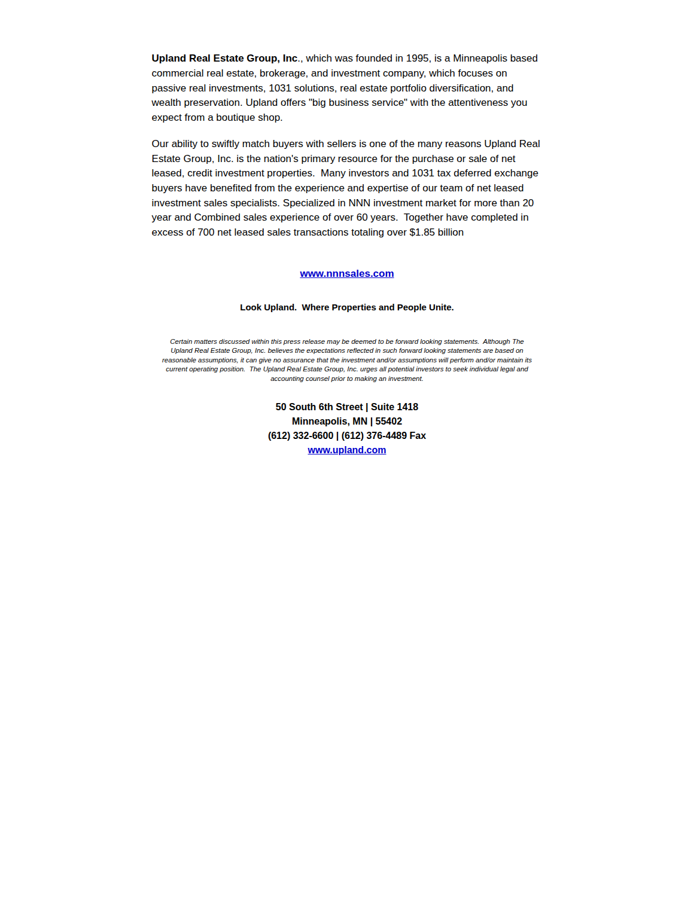Upland Real Estate Group, Inc., which was founded in 1995, is a Minneapolis based commercial real estate, brokerage, and investment company, which focuses on passive real investments, 1031 solutions, real estate portfolio diversification, and wealth preservation. Upland offers "big business service" with the attentiveness you expect from a boutique shop.
Our ability to swiftly match buyers with sellers is one of the many reasons Upland Real Estate Group, Inc. is the nation's primary resource for the purchase or sale of net leased, credit investment properties. Many investors and 1031 tax deferred exchange buyers have benefited from the experience and expertise of our team of net leased investment sales specialists. Specialized in NNN investment market for more than 20 year and Combined sales experience of over 60 years. Together have completed in excess of 700 net leased sales transactions totaling over $1.85 billion
www.nnnsales.com
Look Upland. Where Properties and People Unite.
Certain matters discussed within this press release may be deemed to be forward looking statements. Although The Upland Real Estate Group, Inc. believes the expectations reflected in such forward looking statements are based on reasonable assumptions, it can give no assurance that the investment and/or assumptions will perform and/or maintain its current operating position. The Upland Real Estate Group, Inc. urges all potential investors to seek individual legal and accounting counsel prior to making an investment.
50 South 6th Street | Suite 1418
Minneapolis, MN | 55402
(612) 332-6600 | (612) 376-4489 Fax
www.upland.com